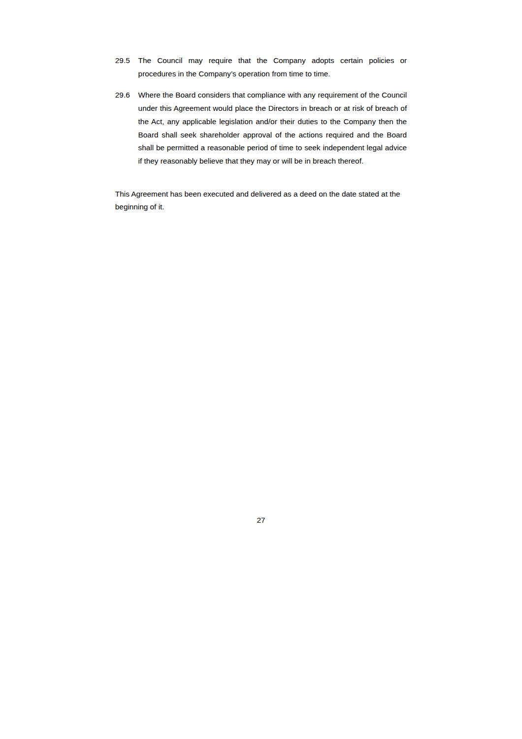29.5
The Council may require that the Company adopts certain policies or procedures in the Company’s operation from time to time.
29.6
Where the Board considers that compliance with any requirement of the Council under this Agreement would place the Directors in breach or at risk of breach of the Act, any applicable legislation and/or their duties to the Company then the Board shall seek shareholder approval of the actions required and the Board shall be permitted a reasonable period of time to seek independent legal advice if they reasonably believe that they may or will be in breach thereof.
This Agreement has been executed and delivered as a deed on the date stated at the beginning of it.
27